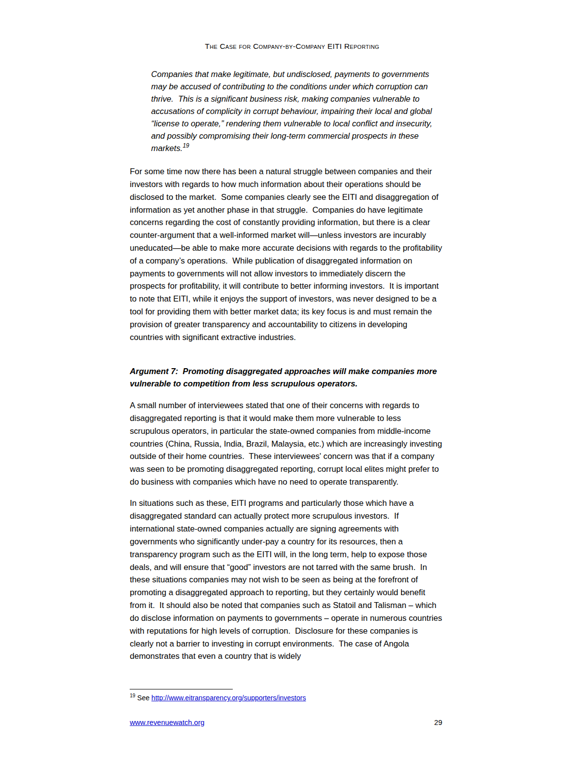The Case for Company-by-Company EITI Reporting
Companies that make legitimate, but undisclosed, payments to governments may be accused of contributing to the conditions under which corruption can thrive. This is a significant business risk, making companies vulnerable to accusations of complicity in corrupt behaviour, impairing their local and global “license to operate,” rendering them vulnerable to local conflict and insecurity, and possibly compromising their long-term commercial prospects in these markets.19
For some time now there has been a natural struggle between companies and their investors with regards to how much information about their operations should be disclosed to the market. Some companies clearly see the EITI and disaggregation of information as yet another phase in that struggle. Companies do have legitimate concerns regarding the cost of constantly providing information, but there is a clear counter-argument that a well-informed market will—unless investors are incurably uneducated—be able to make more accurate decisions with regards to the profitability of a company’s operations. While publication of disaggregated information on payments to governments will not allow investors to immediately discern the prospects for profitability, it will contribute to better informing investors. It is important to note that EITI, while it enjoys the support of investors, was never designed to be a tool for providing them with better market data; its key focus is and must remain the provision of greater transparency and accountability to citizens in developing countries with significant extractive industries.
Argument 7: Promoting disaggregated approaches will make companies more vulnerable to competition from less scrupulous operators.
A small number of interviewees stated that one of their concerns with regards to disaggregated reporting is that it would make them more vulnerable to less scrupulous operators, in particular the state-owned companies from middle-income countries (China, Russia, India, Brazil, Malaysia, etc.) which are increasingly investing outside of their home countries. These interviewees' concern was that if a company was seen to be promoting disaggregated reporting, corrupt local elites might prefer to do business with companies which have no need to operate transparently.
In situations such as these, EITI programs and particularly those which have a disaggregated standard can actually protect more scrupulous investors. If international state-owned companies actually are signing agreements with governments who significantly under-pay a country for its resources, then a transparency program such as the EITI will, in the long term, help to expose those deals, and will ensure that “good” investors are not tarred with the same brush. In these situations companies may not wish to be seen as being at the forefront of promoting a disaggregated approach to reporting, but they certainly would benefit from it. It should also be noted that companies such as Statoil and Talisman – which do disclose information on payments to governments – operate in numerous countries with reputations for high levels of corruption. Disclosure for these companies is clearly not a barrier to investing in corrupt environments. The case of Angola demonstrates that even a country that is widely
19 See http://www.eitransparency.org/supporters/investors
www.revenuewatch.org 29